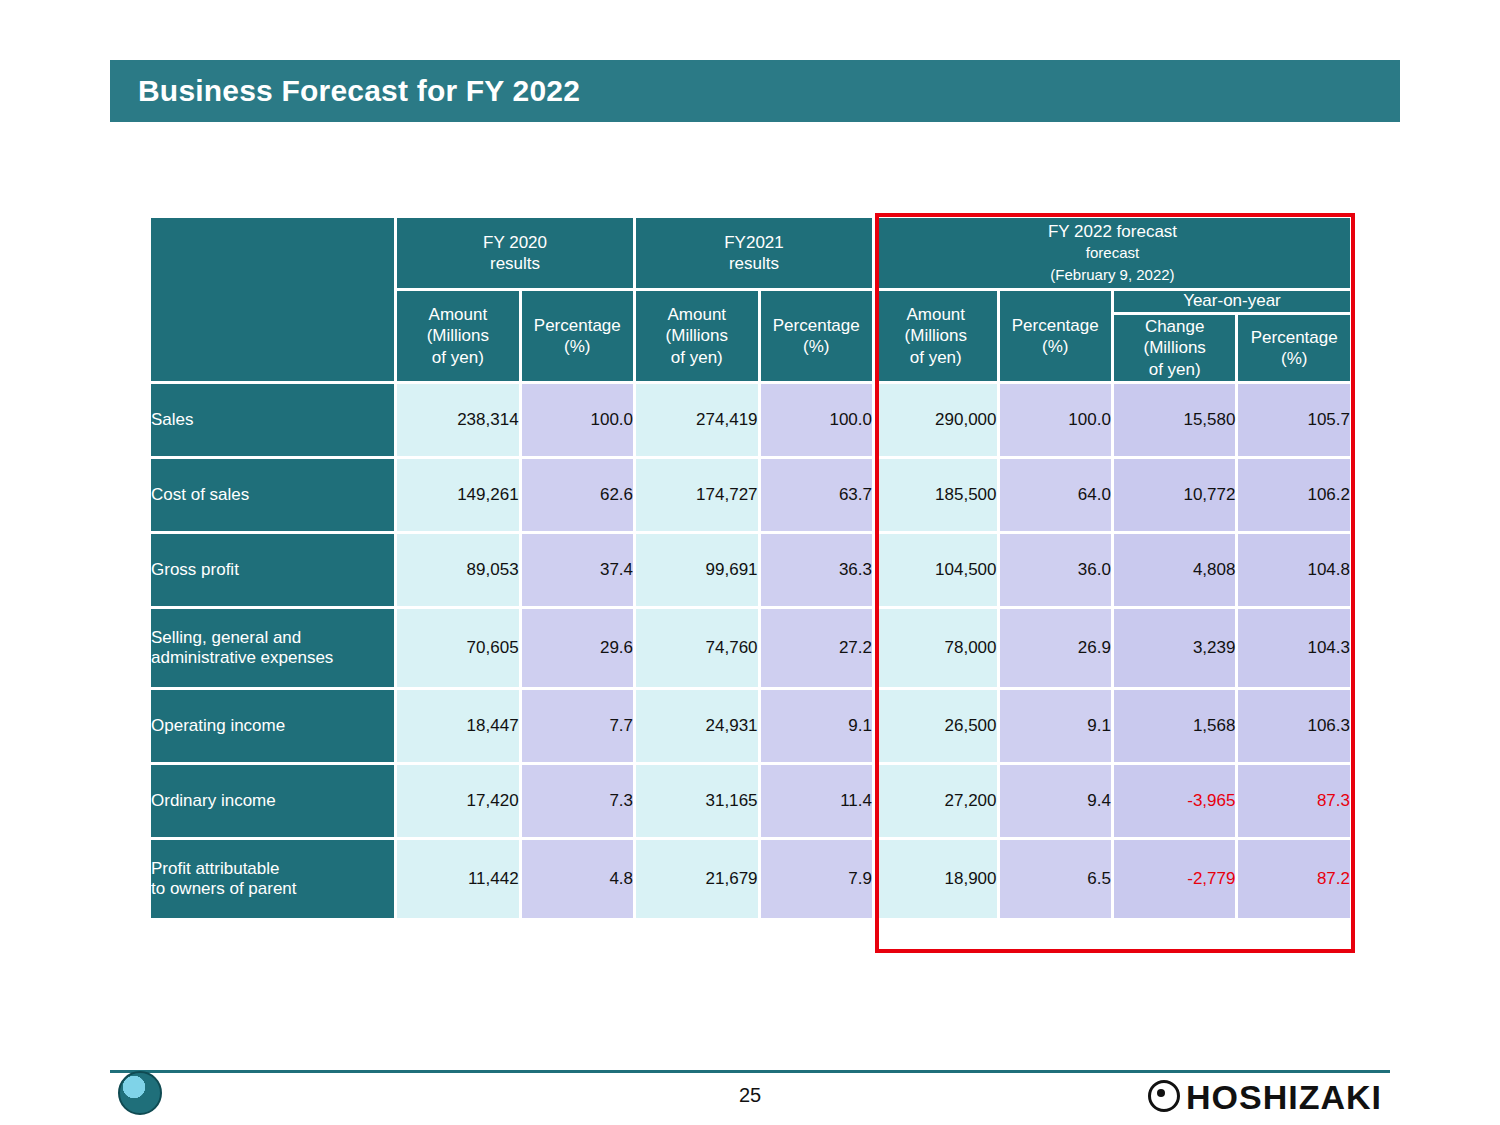Business Forecast for FY 2022
| | FY 2020 results | FY2021 results | FY 2022 forecast forecast (February 9, 2022) |
| Amount (Millions of yen) | Percentage (%) | Amount (Millions of yen) | Percentage (%) | Amount (Millions of yen) | Percentage (%) | Year-on-year |
| Change (Millions of yen) | Percentage (%) |
| Sales | 238,314 | 100.0 | 274,419 | 100.0 | 290,000 | 100.0 | 15,580 | 105.7 |
| Cost of sales | 149,261 | 62.6 | 174,727 | 63.7 | 185,500 | 64.0 | 10,772 | 106.2 |
| Gross profit | 89,053 | 37.4 | 99,691 | 36.3 | 104,500 | 36.0 | 4,808 | 104.8 |
| Selling, general and administrative expenses | 70,605 | 29.6 | 74,760 | 27.2 | 78,000 | 26.9 | 3,239 | 104.3 |
| Operating income | 18,447 | 7.7 | 24,931 | 9.1 | 26,500 | 9.1 | 1,568 | 106.3 |
| Ordinary income | 17,420 | 7.3 | 31,165 | 11.4 | 27,200 | 9.4 | -3,965 | 87.3 |
| Profit attributable to owners of parent | 11,442 | 4.8 | 21,679 | 7.9 | 18,900 | 6.5 | -2,779 | 87.2 |
25
HOSHIZAKI